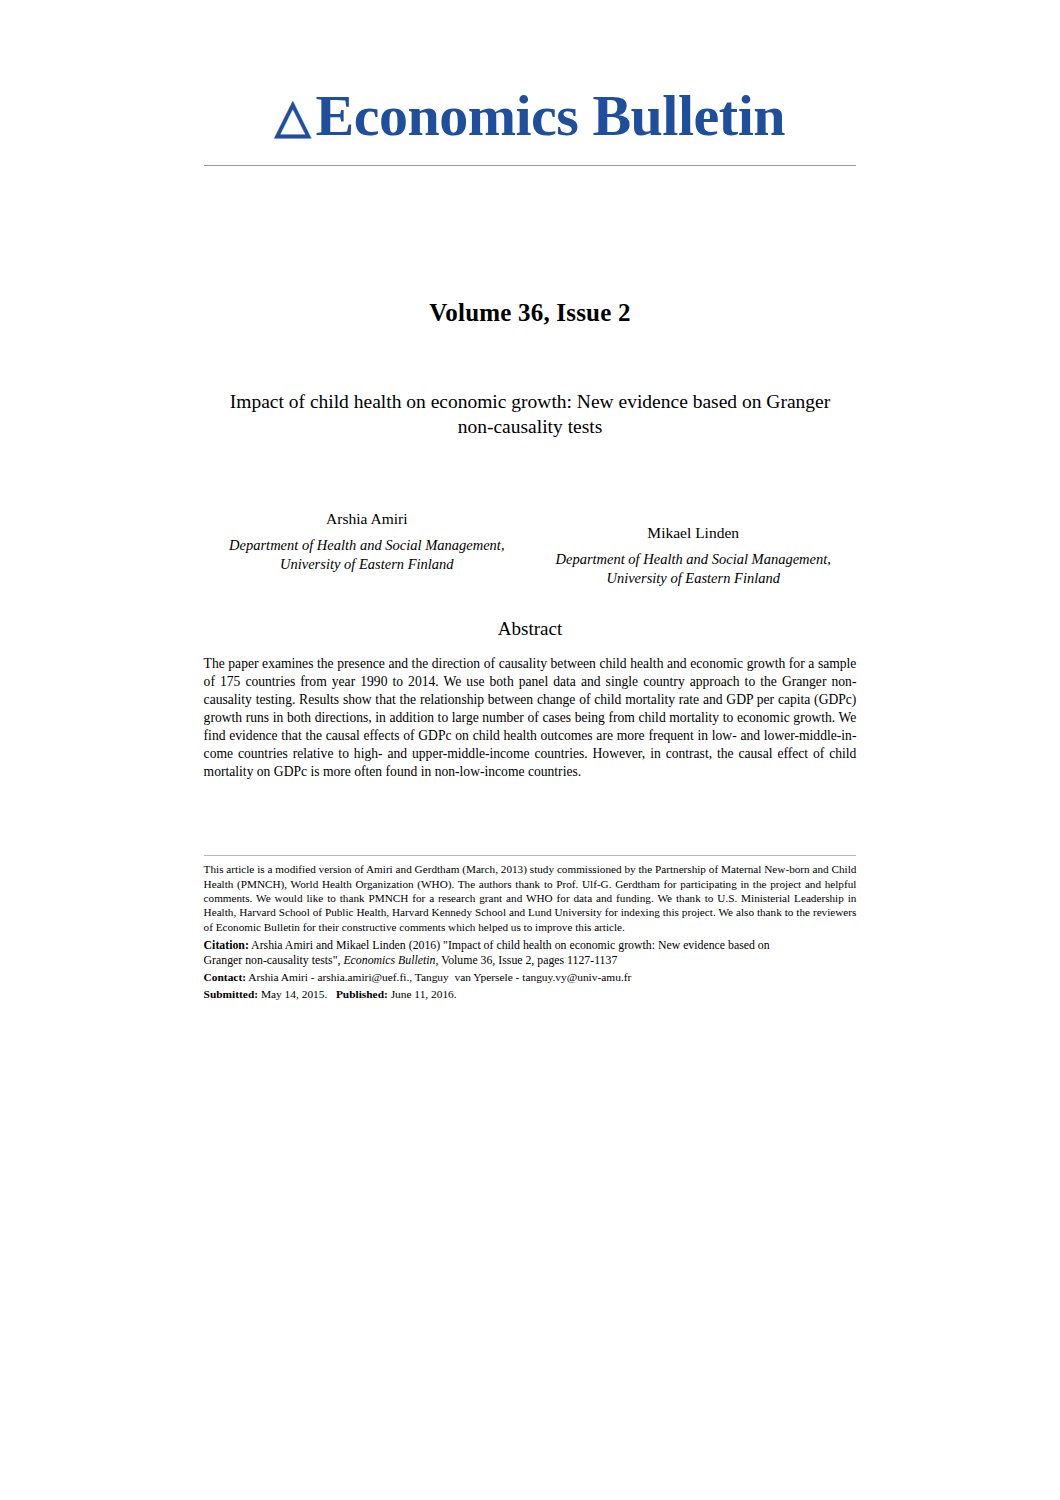△Economics Bulletin
Volume 36, Issue 2
Impact of child health on economic growth: New evidence based on Granger
non-causality tests
| Arshia Amiri Department of Health and Social Management, University of Eastern Finland | Mikael Linden Department of Health and Social Management, University of Eastern Finland |
Abstract
The paper examines the presence and the direction of causality between child health and economic growth for a sample of 175 countries from year 1990 to 2014. We use both panel data and single country approach to the Granger non-causality testing. Results show that the relationship between change of child mortality rate and GDP per capita (GDPc) growth runs in both directions, in addition to large number of cases being from child mortality to economic growth. We find evidence that the causal effects of GDPc on child health outcomes are more frequent in low- and lower-middle-income countries relative to high- and upper-middle-income countries. However, in contrast, the causal effect of child mortality on GDPc is more often found in non-low-income countries.
This article is a modified version of Amiri and Gerdtham (March, 2013) study commissioned by the Partnership of Maternal New-born and Child Health (PMNCH), World Health Organization (WHO). The authors thank to Prof. Ulf-G. Gerdtham for participating in the project and helpful comments. We would like to thank PMNCH for a research grant and WHO for data and funding. We thank to U.S. Ministerial Leadership in Health, Harvard School of Public Health, Harvard Kennedy School and Lund University for indexing this project. We also thank to the reviewers of Economic Bulletin for their constructive comments which helped us to improve this article.
Citation: Arshia Amiri and Mikael Linden (2016) "Impact of child health on economic growth: New evidence based on Granger non-causality tests", Economics Bulletin, Volume 36, Issue 2, pages 1127-1137
Contact: Arshia Amiri - arshia.amiri@uef.fi., Tanguy van Ypersele - tanguy.vy@univ-amu.fr
Submitted: May 14, 2015. Published: June 11, 2016.